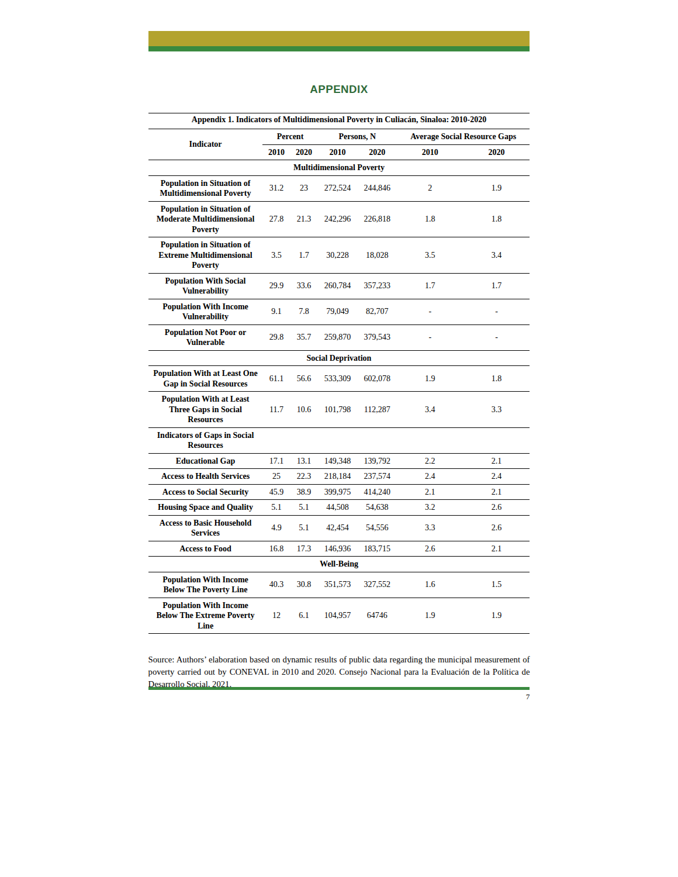APPENDIX
Appendix 1. Indicators of Multidimensional Poverty in Culiacán, Sinaloa: 2010-2020
| Indicator | Percent | Persons, N | Average Social Resource Gaps |
| --- | --- | --- | --- |
| 2010 | 2020 | 2010 | 2020 | 2010 | 2020 |
| Multidimensional Poverty |
| Population in Situation of Multidimensional Poverty | 31.2 | 23 | 272,524 | 244,846 | 2 | 1.9 |
| Population in Situation of Moderate Multidimensional Poverty | 27.8 | 21.3 | 242,296 | 226,818 | 1.8 | 1.8 |
| Population in Situation of Extreme Multidimensional Poverty | 3.5 | 1.7 | 30,228 | 18,028 | 3.5 | 3.4 |
| Population With Social Vulnerability | 29.9 | 33.6 | 260,784 | 357,233 | 1.7 | 1.7 |
| Population With Income Vulnerability | 9.1 | 7.8 | 79,049 | 82,707 | - | - |
| Population Not Poor or Vulnerable | 29.8 | 35.7 | 259,870 | 379,543 | - | - |
| Social Deprivation |
| Population With at Least One Gap in Social Resources | 61.1 | 56.6 | 533,309 | 602,078 | 1.9 | 1.8 |
| Population With at Least Three Gaps in Social Resources | 11.7 | 10.6 | 101,798 | 112,287 | 3.4 | 3.3 |
| Indicators of Gaps in Social Resources | | | | | | |
| Educational Gap | 17.1 | 13.1 | 149,348 | 139,792 | 2.2 | 2.1 |
| Access to Health Services | 25 | 22.3 | 218,184 | 237,574 | 2.4 | 2.4 |
| Access to Social Security | 45.9 | 38.9 | 399,975 | 414,240 | 2.1 | 2.1 |
| Housing Space and Quality | 5.1 | 5.1 | 44,508 | 54,638 | 3.2 | 2.6 |
| Access to Basic Household Services | 4.9 | 5.1 | 42,454 | 54,556 | 3.3 | 2.6 |
| Access to Food | 16.8 | 17.3 | 146,936 | 183,715 | 2.6 | 2.1 |
| Well-Being |
| Population With Income Below The Poverty Line | 40.3 | 30.8 | 351,573 | 327,552 | 1.6 | 1.5 |
| Population With Income Below The Extreme Poverty Line | 12 | 6.1 | 104,957 | 64746 | 1.9 | 1.9 |
Source: Authors’ elaboration based on dynamic results of public data regarding the municipal measurement of poverty carried out by CONEVAL in 2010 and 2020. Consejo Nacional para la Evaluación de la Política de Desarrollo Social, 2021.
7